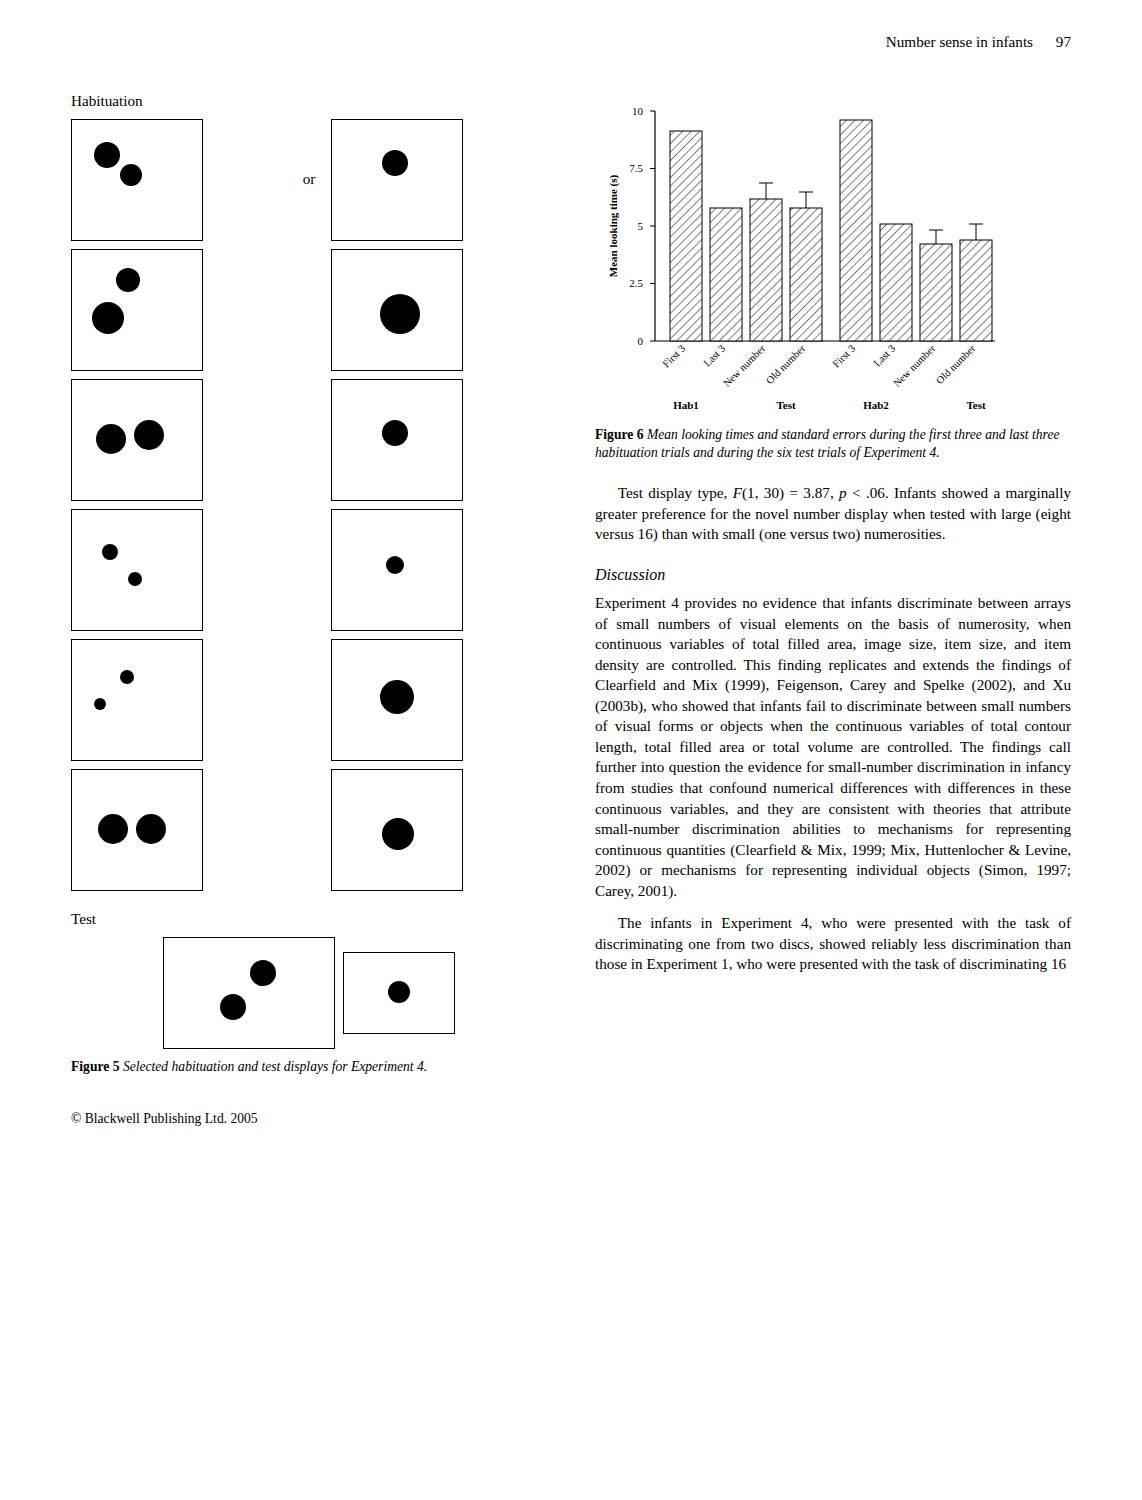Number sense in infants97
Habituation
or
Test
Figure 5 Selected habituation and test displays for Experiment 4.
© Blackwell Publishing Ltd. 2005
10 7.5 5 2.5 0 Mean looking time (s) First 3 Last 3 New number Old number First 3 Last 3 New number Old number Hab1 Test Hab2 Test
Figure 6 Mean looking times and standard errors during the first three and last three habituation trials and during the six test trials of Experiment 4.
Test display type, F(1, 30) = 3.87, p < .06. Infants showed a marginally greater preference for the novel number display when tested with large (eight versus 16) than with small (one versus two) numerosities.
Discussion
Experiment 4 provides no evidence that infants discriminate between arrays of small numbers of visual elements on the basis of numerosity, when continuous variables of total filled area, image size, item size, and item density are controlled. This finding replicates and extends the findings of Clearfield and Mix (1999), Feigenson, Carey and Spelke (2002), and Xu (2003b), who showed that infants fail to discriminate between small numbers of visual forms or objects when the continuous variables of total contour length, total filled area or total volume are controlled. The findings call further into question the evidence for small-number discrimination in infancy from studies that confound numerical differences with differences in these continuous variables, and they are consistent with theories that attribute small-number discrimination abilities to mechanisms for representing continuous quantities (Clearfield & Mix, 1999; Mix, Huttenlocher & Levine, 2002) or mechanisms for representing individual objects (Simon, 1997; Carey, 2001).
The infants in Experiment 4, who were presented with the task of discriminating one from two discs, showed reliably less discrimination than those in Experiment 1, who were presented with the task of discriminating 16